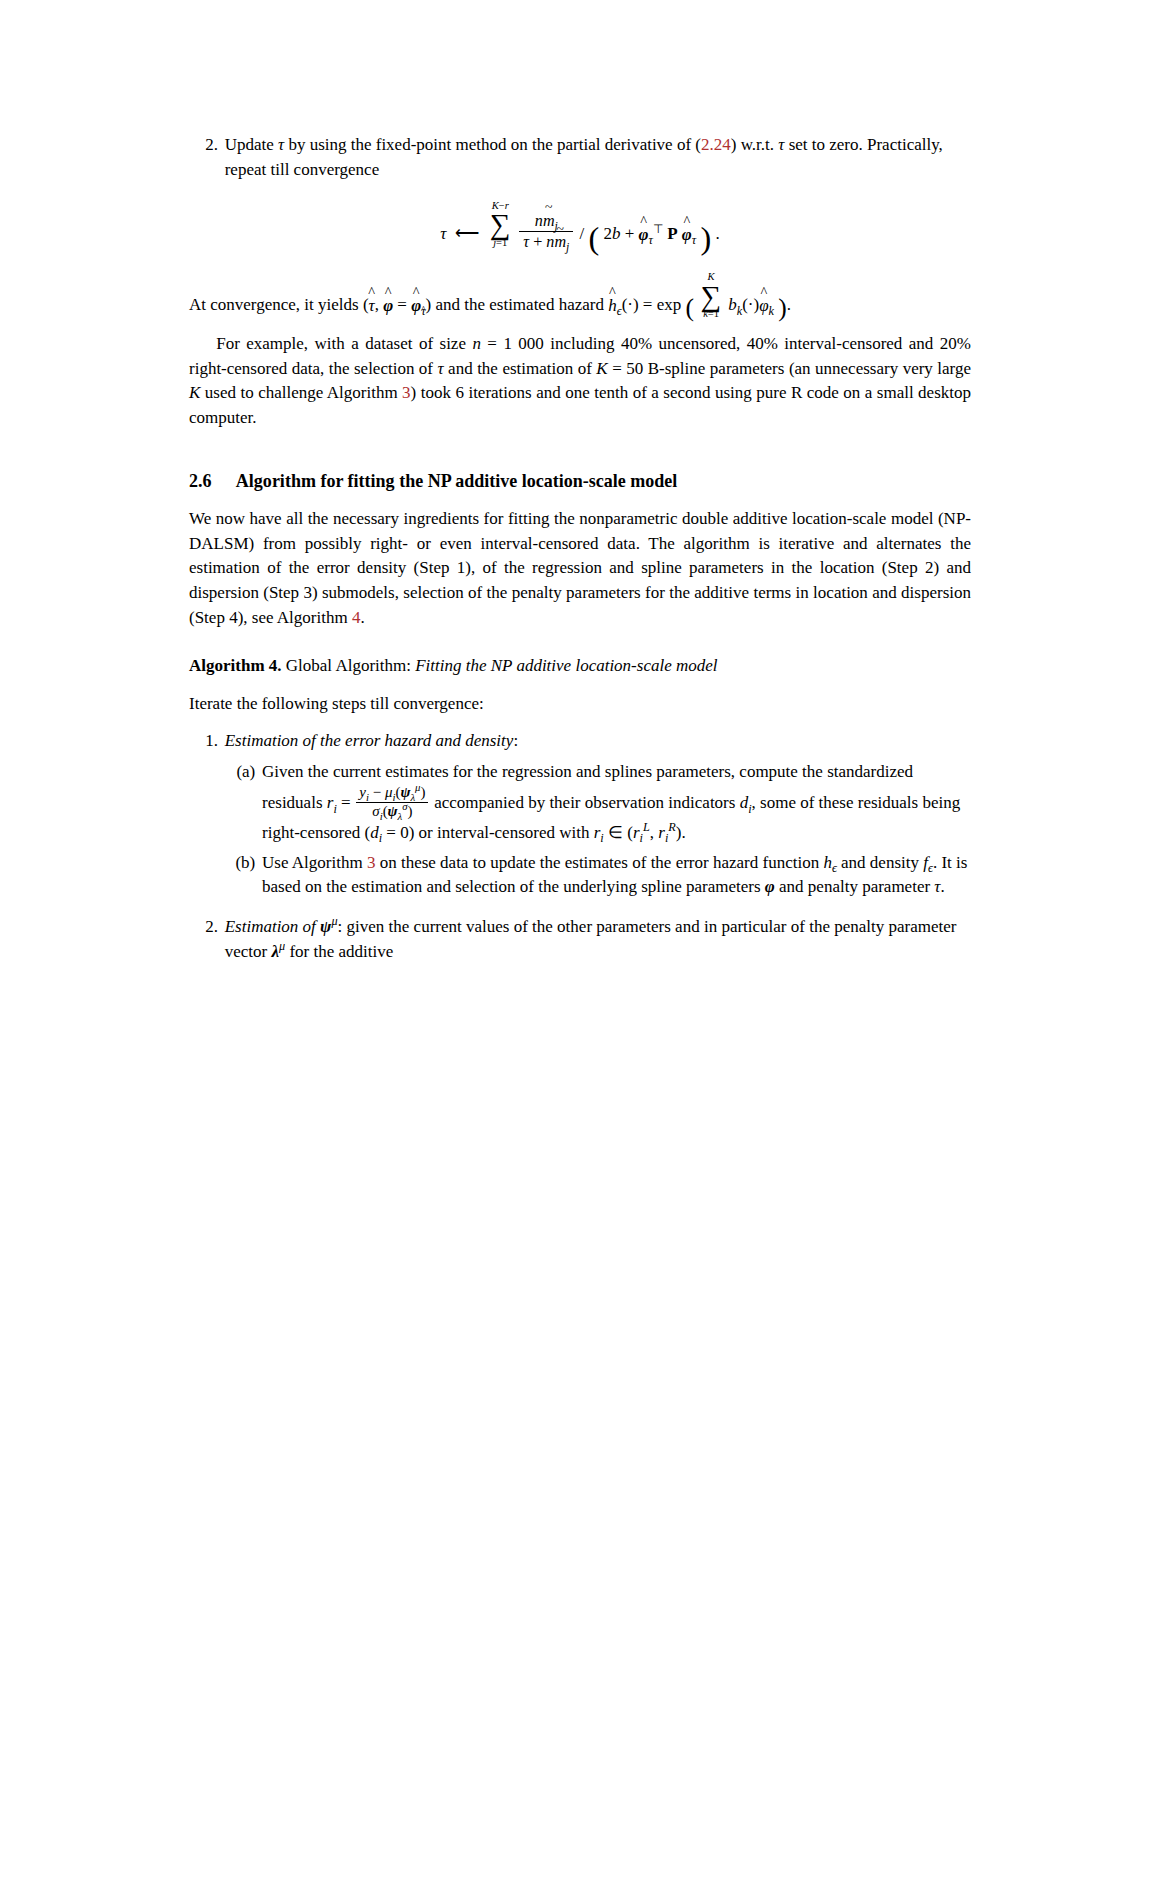2. Update τ by using the fixed-point method on the partial derivative of (2.24) w.r.t. τ set to zero. Practically, repeat till convergence
τ ⟵ K−r ∑ j=1 n~mj τ + n~mj / ( 2b + ^φτ⊤ P ^φτ ) .
At convergence, it yields (^τ, ^φ = ^φ^τ) and the estimated hazard ^hϵ(·) = exp ( K ∑ k=1 bk(·)^φk ).
For example, with a dataset of size n = 1 000 including 40% uncensored, 40% interval-censored and 20% right-censored data, the selection of τ and the estimation of K = 50 B-spline parameters (an unnecessary very large K used to challenge Algorithm 3) took 6 iterations and one tenth of a second using pure R code on a small desktop computer.
2.6 Algorithm for fitting the NP additive location-scale model
We now have all the necessary ingredients for fitting the nonparametric double additive location-scale model (NP-DALSM) from possibly right- or even interval-censored data. The algorithm is iterative and alternates the estimation of the error density (Step 1), of the regression and spline parameters in the location (Step 2) and dispersion (Step 3) submodels, selection of the penalty parameters for the additive terms in location and dispersion (Step 4), see Algorithm 4.
Algorithm 4. Global Algorithm: Fitting the NP additive location-scale model
Iterate the following steps till convergence:
1. Estimation of the error hazard and density:
(a) Given the current estimates for the regression and splines parameters, compute the standardized residuals ri = yi − μi(ψλμ) σi(ψλσ) accompanied by their observation indicators di, some of these residuals being right-censored (di = 0) or interval-censored with ri ∈ (riL, riR).
(b) Use Algorithm 3 on these data to update the estimates of the error hazard function hϵ and density fϵ. It is based on the estimation and selection of the underlying spline parameters φ and penalty parameter τ.
2. Estimation of ψμ: given the current values of the other parameters and in particular of the penalty parameter vector λμ for the additive
15